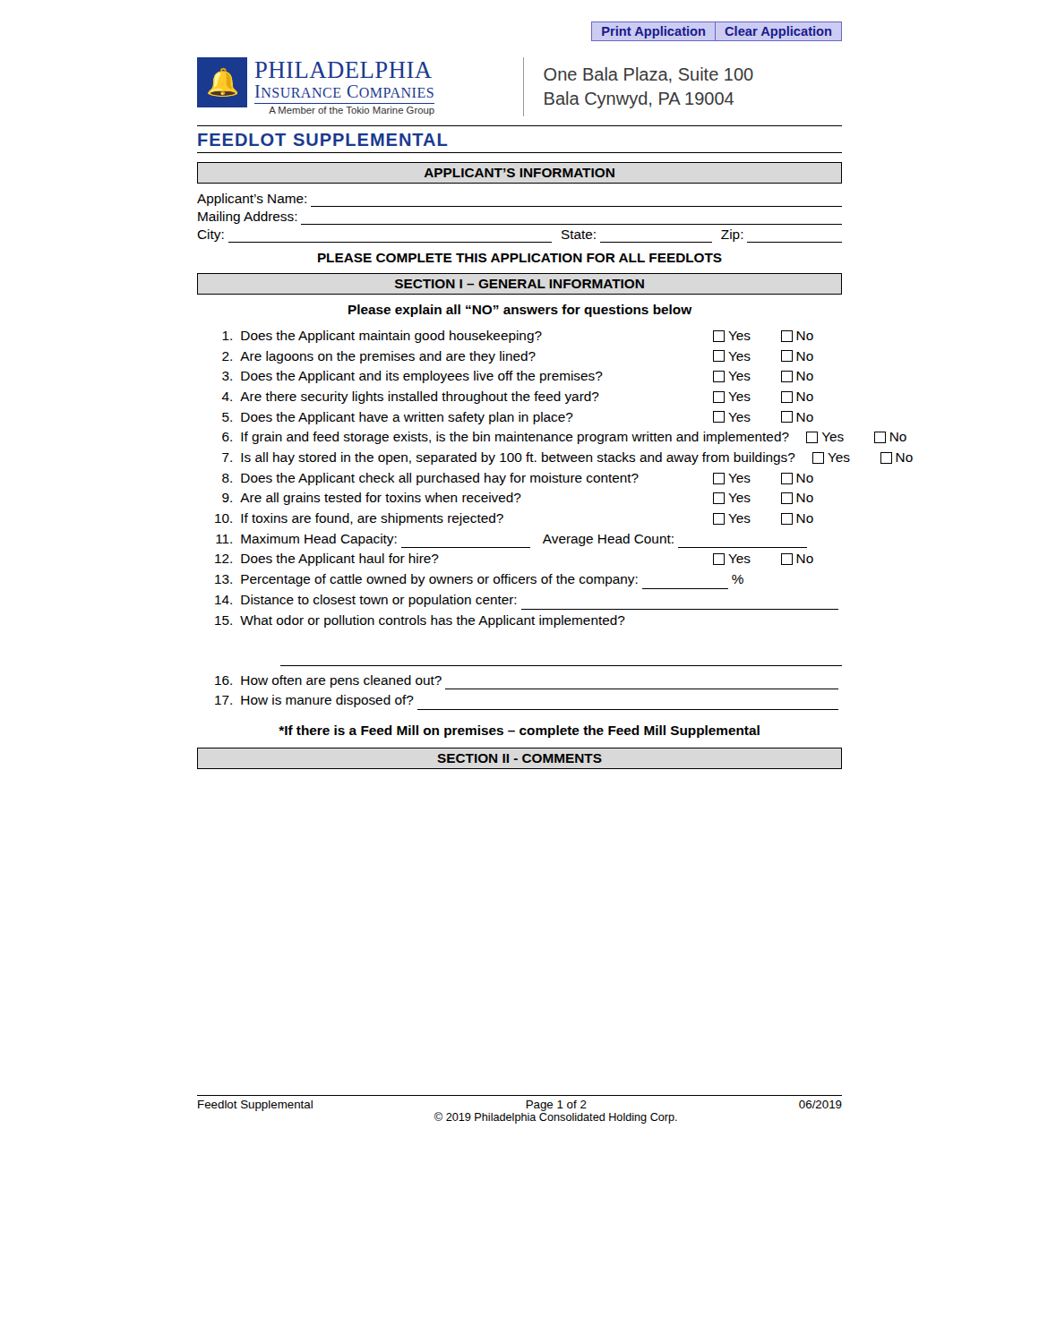Print Application Clear Application
🔔
PHILADELPHIA
INSURANCE COMPANIES
A Member of the Tokio Marine Group
One Bala Plaza, Suite 100
Bala Cynwyd, PA 19004
FEEDLOT SUPPLEMENTAL
APPLICANT’S INFORMATION
Applicant’s Name:
Mailing Address:
City: State: Zip:
PLEASE COMPLETE THIS APPLICATION FOR ALL FEEDLOTS
SECTION I – GENERAL INFORMATION
Please explain all “NO” answers for questions below
1. Does the Applicant maintain good housekeeping? Yes No
2. Are lagoons on the premises and are they lined? Yes No
3. Does the Applicant and its employees live off the premises? Yes No
4. Are there security lights installed throughout the feed yard? Yes No
5. Does the Applicant have a written safety plan in place? Yes No
6. If grain and feed storage exists, is the bin maintenance program written and implemented? Yes No
7. Is all hay stored in the open, separated by 100 ft. between stacks and away from buildings? Yes No
8. Does the Applicant check all purchased hay for moisture content? Yes No
9. Are all grains tested for toxins when received? Yes No
10. If toxins are found, are shipments rejected? Yes No
11. Maximum Head Capacity: Average Head Count:
12. Does the Applicant haul for hire? Yes No
13. Percentage of cattle owned by owners or officers of the company: %
14. Distance to closest town or population center:
15. What odor or pollution controls has the Applicant implemented?
16. How often are pens cleaned out?
17. How is manure disposed of?
*If there is a Feed Mill on premises – complete the Feed Mill Supplemental
SECTION II - COMMENTS
Feedlot Supplemental
Page 1 of 2
© 2019 Philadelphia Consolidated Holding Corp.
06/2019